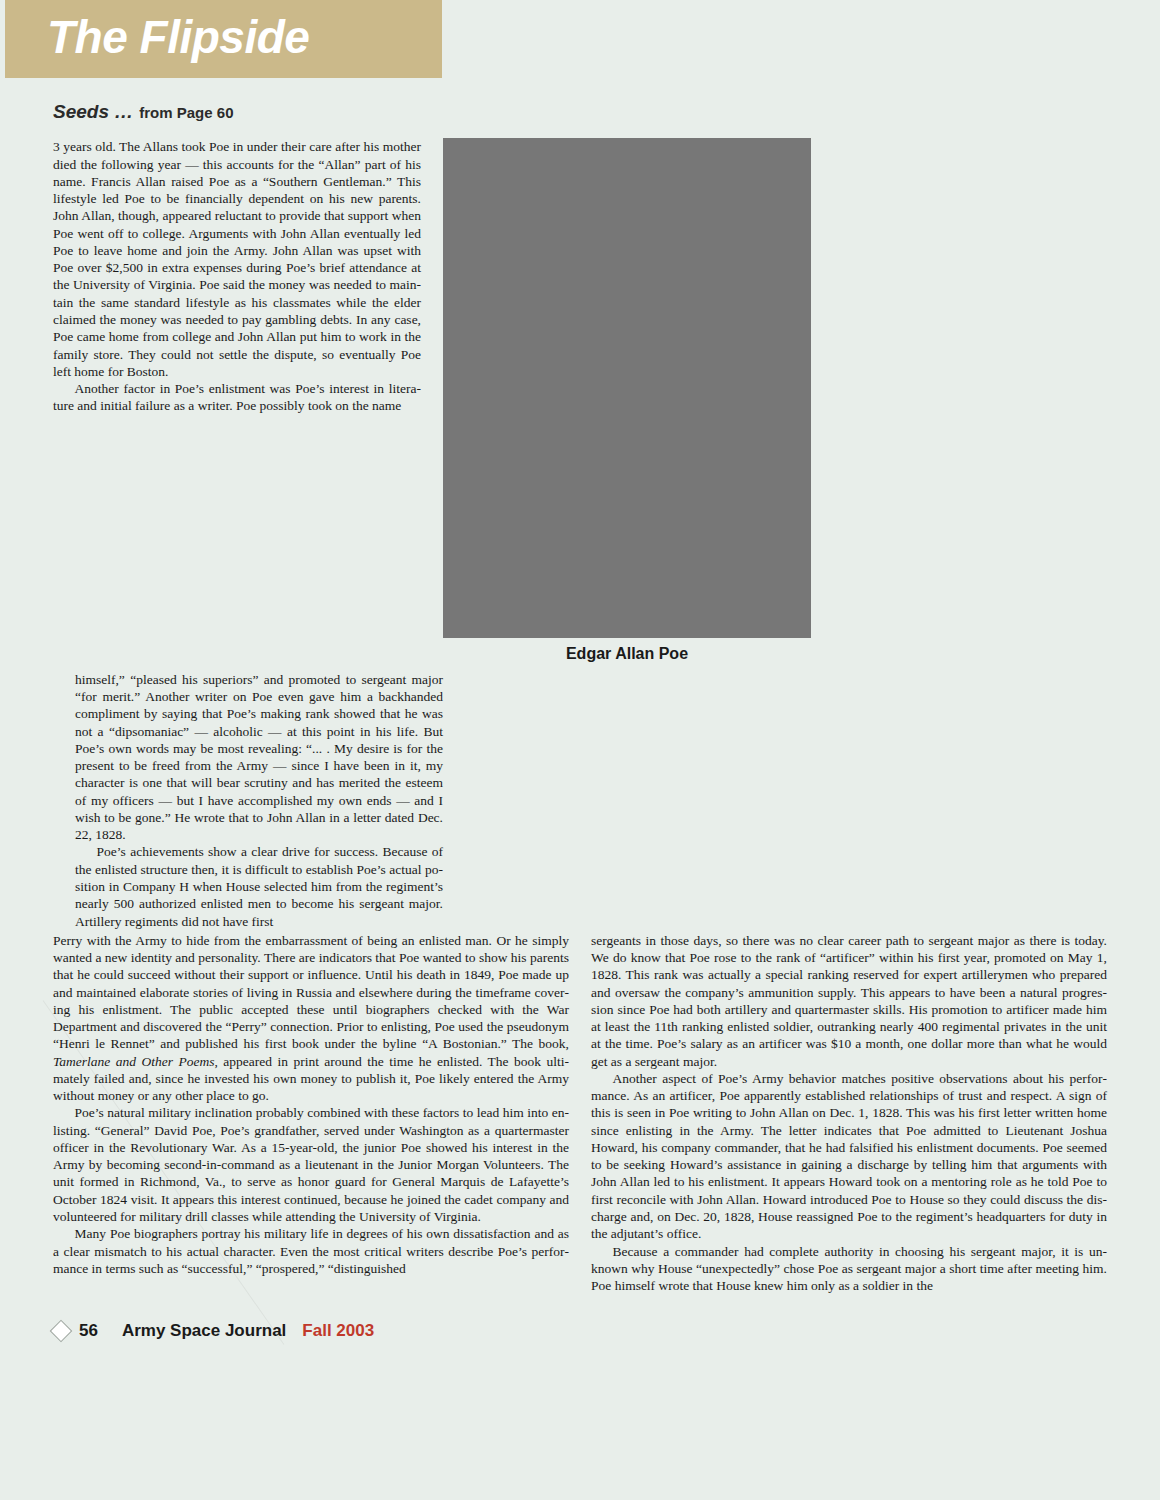The Flipside
Seeds …from Page 60
3 years old. The Allans took Poe in under their care after his mother died the following year — this accounts for the “Allan” part of his name. Francis Allan raised Poe as a “Southern Gentleman.” This lifestyle led Poe to be financially dependent on his new parents. John Allan, though, appeared reluctant to provide that support when Poe went off to college. Arguments with John Allan eventually led Poe to leave home and join the Army. John Allan was upset with Poe over $2,500 in extra expenses during Poe’s brief attendance at the University of Virginia. Poe said the money was needed to maintain the same standard lifestyle as his classmates while the elder claimed the money was needed to pay gambling debts. In any case, Poe came home from college and John Allan put him to work in the family store. They could not settle the dispute, so eventually Poe left home for Boston.
Another factor in Poe’s enlistment was Poe’s interest in literature and initial failure as a writer. Poe possibly took on the name
Edgar Allan Poe
himself,” “pleased his superiors” and promoted to sergeant major “for merit.” Another writer on Poe even gave him a backhanded compliment by saying that Poe’s making rank showed that he was not a “dipsomaniac” — alcoholic — at this point in his life. But Poe’s own words may be most revealing: “... . My desire is for the present to be freed from the Army — since I have been in it, my character is one that will bear scrutiny and has merited the esteem of my officers — but I have accomplished my own ends — and I wish to be gone.” He wrote that to John Allan in a letter dated Dec. 22, 1828.
Poe’s achievements show a clear drive for success. Because of the enlisted structure then, it is difficult to establish Poe’s actual position in Company H when House selected him from the regiment’s nearly 500 authorized enlisted men to become his sergeant major. Artillery regiments did not have first
Perry with the Army to hide from the embarrassment of being an enlisted man. Or he simply wanted a new identity and personality. There are indicators that Poe wanted to show his parents that he could succeed without their support or influence. Until his death in 1849, Poe made up and maintained elaborate stories of living in Russia and elsewhere during the timeframe covering his enlistment. The public accepted these until biographers checked with the War Department and discovered the “Perry” connection. Prior to enlisting, Poe used the pseudonym “Henri le Rennet” and published his first book under the byline “A Bostonian.” The book, Tamerlane and Other Poems, appeared in print around the time he enlisted. The book ultimately failed and, since he invested his own money to publish it, Poe likely entered the Army without money or any other place to go.
Poe’s natural military inclination probably combined with these factors to lead him into enlisting. “General” David Poe, Poe’s grandfather, served under Washington as a quartermaster officer in the Revolutionary War. As a 15-year-old, the junior Poe showed his interest in the Army by becoming second-in-command as a lieutenant in the Junior Morgan Volunteers. The unit formed in Richmond, Va., to serve as honor guard for General Marquis de Lafayette’s October 1824 visit. It appears this interest continued, because he joined the cadet company and volunteered for military drill classes while attending the University of Virginia.
Many Poe biographers portray his military life in degrees of his own dissatisfaction and as a clear mismatch to his actual character. Even the most critical writers describe Poe’s performance in terms such as “successful,” “prospered,” “distinguished
sergeants in those days, so there was no clear career path to sergeant major as there is today. We do know that Poe rose to the rank of “artificer” within his first year, promoted on May 1, 1828. This rank was actually a special ranking reserved for expert artillerymen who prepared and oversaw the company’s ammunition supply. This appears to have been a natural progression since Poe had both artillery and quartermaster skills. His promotion to artificer made him at least the 11th ranking enlisted soldier, outranking nearly 400 regimental privates in the unit at the time. Poe’s salary as an artificer was $10 a month, one dollar more than what he would get as a sergeant major.
Another aspect of Poe’s Army behavior matches positive observations about his performance. As an artificer, Poe apparently established relationships of trust and respect. A sign of this is seen in Poe writing to John Allan on Dec. 1, 1828. This was his first letter written home since enlisting in the Army. The letter indicates that Poe admitted to Lieutenant Joshua Howard, his company commander, that he had falsified his enlistment documents. Poe seemed to be seeking Howard’s assistance in gaining a discharge by telling him that arguments with John Allan led to his enlistment. It appears Howard took on a mentoring role as he told Poe to first reconcile with John Allan. Howard introduced Poe to House so they could discuss the discharge and, on Dec. 20, 1828, House reassigned Poe to the regiment’s headquarters for duty in the adjutant’s office.
Because a commander had complete authority in choosing his sergeant major, it is unknown why House “unexpectedly” chose Poe as sergeant major a short time after meeting him. Poe himself wrote that House knew him only as a soldier in the
56 Army Space Journal Fall 2003